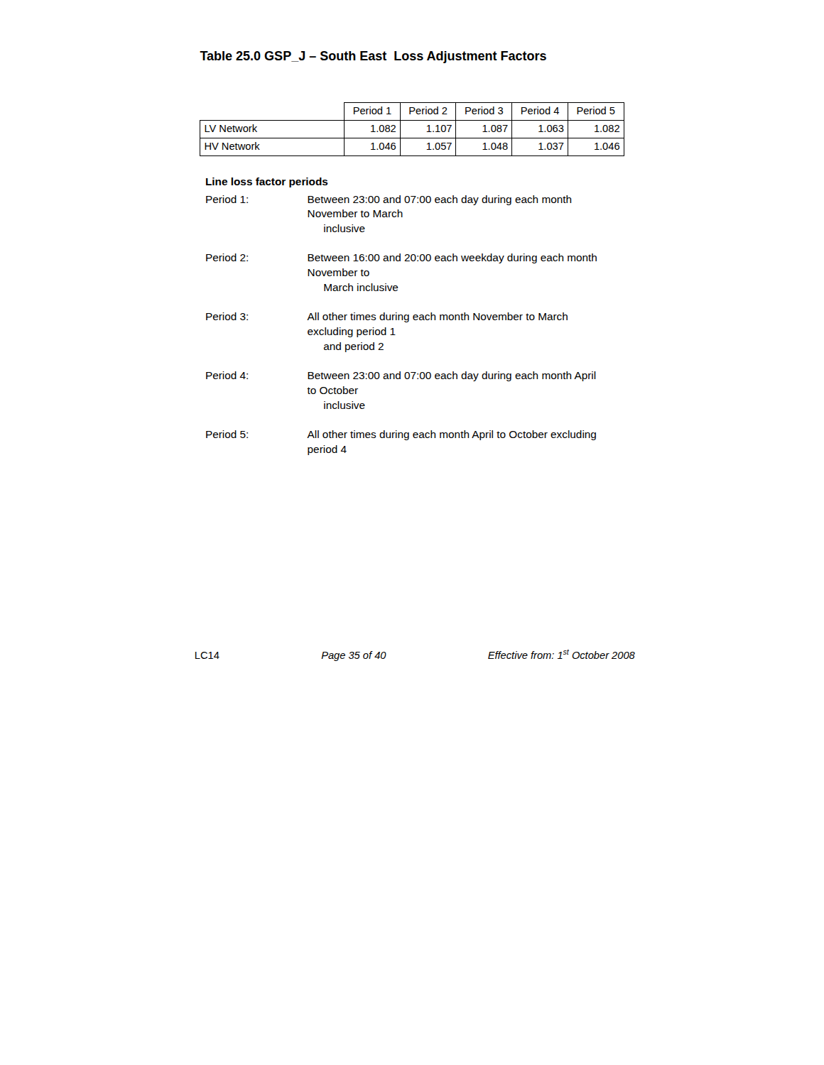Table 25.0 GSP_J – South East Loss Adjustment Factors
| | Period 1 | Period 2 | Period 3 | Period 4 | Period 5 |
| --- | --- | --- | --- | --- | --- |
| LV Network | 1.082 | 1.107 | 1.087 | 1.063 | 1.082 |
| HV Network | 1.046 | 1.057 | 1.048 | 1.037 | 1.046 |
Line loss factor periods
Period 1:
Between 23:00 and 07:00 each day during each month November to March inclusive
Period 2:
Between 16:00 and 20:00 each weekday during each month November to March inclusive
Period 3:
All other times during each month November to March excluding period 1 and period 2
Period 4:
Between 23:00 and 07:00 each day during each month April to October inclusive
Period 5:
All other times during each month April to October excluding period 4
LC14
Page 35 of 40
Effective from: 1st October 2008